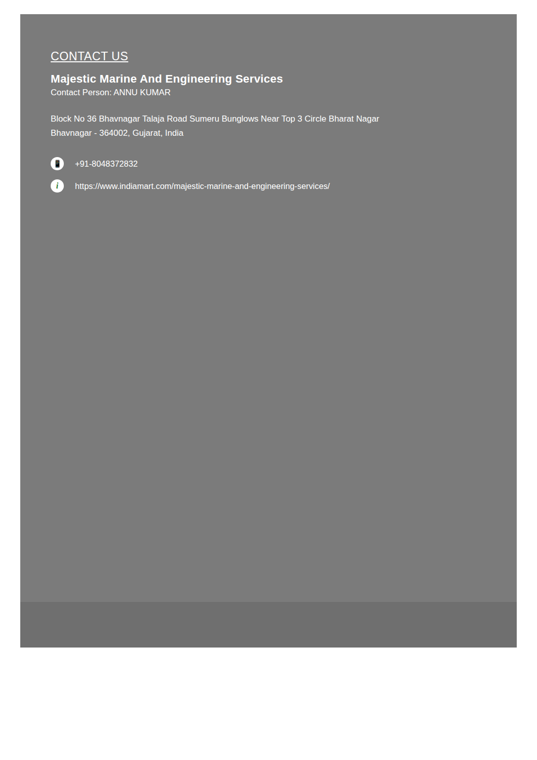CONTACT US
Majestic Marine And Engineering Services
Contact Person: ANNU KUMAR
Block No 36 Bhavnagar Talaja Road Sumeru Bunglows Near Top 3 Circle Bharat Nagar
Bhavnagar - 364002, Gujarat, India
📱 +91-8048372832
i https://www.indiamart.com/majestic-marine-and-engineering-services/